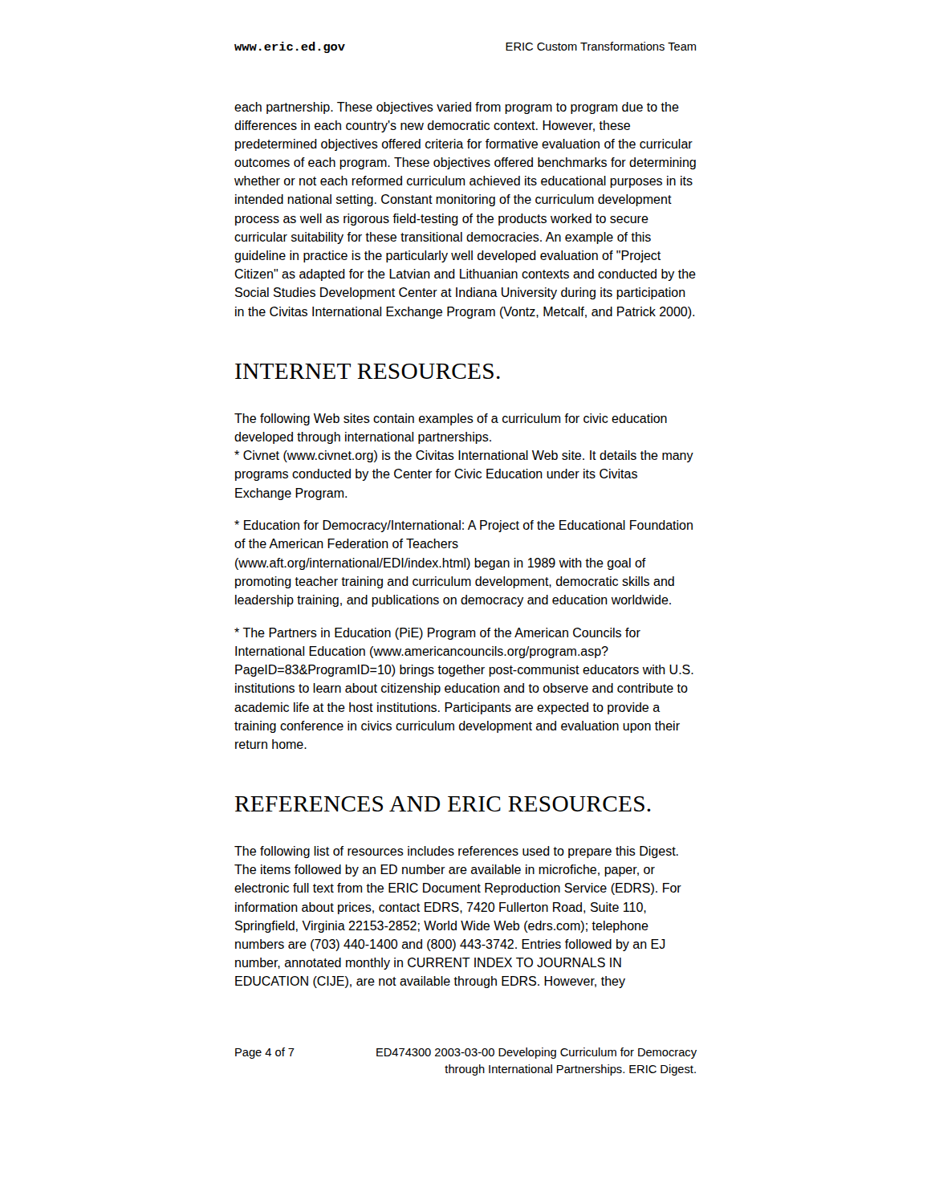www.eric.ed.gov ERIC Custom Transformations Team
each partnership. These objectives varied from program to program due to the differences in each country's new democratic context. However, these predetermined objectives offered criteria for formative evaluation of the curricular outcomes of each program. These objectives offered benchmarks for determining whether or not each reformed curriculum achieved its educational purposes in its intended national setting. Constant monitoring of the curriculum development process as well as rigorous field-testing of the products worked to secure curricular suitability for these transitional democracies. An example of this guideline in practice is the particularly well developed evaluation of "Project Citizen" as adapted for the Latvian and Lithuanian contexts and conducted by the Social Studies Development Center at Indiana University during its participation in the Civitas International Exchange Program (Vontz, Metcalf, and Patrick 2000).
INTERNET RESOURCES.
The following Web sites contain examples of a curriculum for civic education developed through international partnerships.
* Civnet (www.civnet.org) is the Civitas International Web site. It details the many programs conducted by the Center for Civic Education under its Civitas Exchange Program.
* Education for Democracy/International: A Project of the Educational Foundation of the American Federation of Teachers (www.aft.org/international/EDI/index.html) began in 1989 with the goal of promoting teacher training and curriculum development, democratic skills and leadership training, and publications on democracy and education worldwide.
* The Partners in Education (PiE) Program of the American Councils for International Education (www.americancouncils.org/program.asp?PageID=83&ProgramID=10) brings together post-communist educators with U.S. institutions to learn about citizenship education and to observe and contribute to academic life at the host institutions. Participants are expected to provide a training conference in civics curriculum development and evaluation upon their return home.
REFERENCES AND ERIC RESOURCES.
The following list of resources includes references used to prepare this Digest. The items followed by an ED number are available in microfiche, paper, or electronic full text from the ERIC Document Reproduction Service (EDRS). For information about prices, contact EDRS, 7420 Fullerton Road, Suite 110, Springfield, Virginia 22153-2852; World Wide Web (edrs.com); telephone numbers are (703) 440-1400 and (800) 443-3742. Entries followed by an EJ number, annotated monthly in CURRENT INDEX TO JOURNALS IN EDUCATION (CIJE), are not available through EDRS. However, they
Page 4 of 7 ED474300 2003-03-00 Developing Curriculum for Democracy through International Partnerships. ERIC Digest.